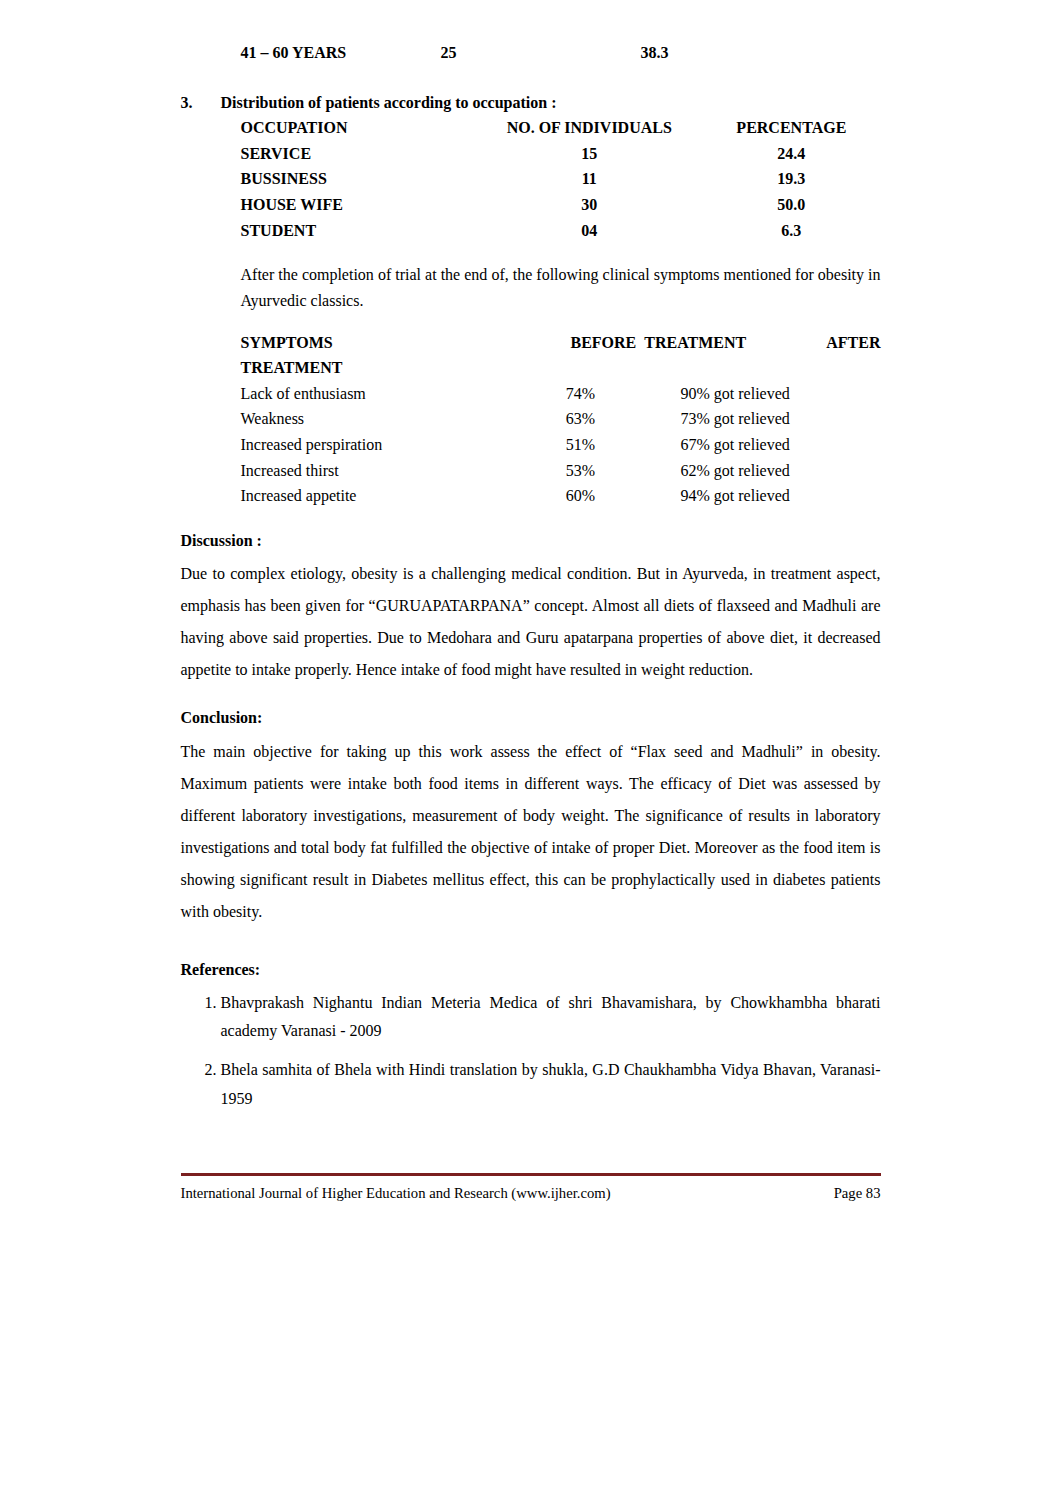41 – 60 YEARS 2538.3
3. Distribution of patients according to occupation :
| OCCUPATION | NO. OF INDIVIDUALS | PERCENTAGE |
| SERVICE | 15 | 24.4 |
| BUSSINESS | 11 | 19.3 |
| HOUSE WIFE | 30 | 50.0 |
| STUDENT | 04 | 6.3 |
After the completion of trial at the end of, the following clinical symptoms mentioned for obesity in Ayurvedic classics.
SYMPTOMS BEFORE TREATMENT AFTER
TREATMENT
| Lack of enthusiasm | 74% | 90% got relieved |
| Weakness | 63% | 73% got relieved |
| Increased perspiration | 51% | 67% got relieved |
| Increased thirst | 53% | 62% got relieved |
| Increased appetite | 60% | 94% got relieved |
Discussion :
Due to complex etiology, obesity is a challenging medical condition. But in Ayurveda, in treatment aspect, emphasis has been given for “GURUAPATARPANA” concept. Almost all diets of flaxseed and Madhuli are having above said properties. Due to Medohara and Guru apatarpana properties of above diet, it decreased appetite to intake properly. Hence intake of food might have resulted in weight reduction.
Conclusion:
The main objective for taking up this work assess the effect of “Flax seed and Madhuli” in obesity. Maximum patients were intake both food items in different ways. The efficacy of Diet was assessed by different laboratory investigations, measurement of body weight. The significance of results in laboratory investigations and total body fat fulfilled the objective of intake of proper Diet. Moreover as the food item is showing significant result in Diabetes mellitus effect, this can be prophylactically used in diabetes patients with obesity.
References:
Bhavprakash Nighantu Indian Meteria Medica of shri Bhavamishara, by Chowkhambha bharati academy Varanasi - 2009
Bhela samhita of Bhela with Hindi translation by shukla, G.D Chaukhambha Vidya Bhavan, Varanasi-1959
International Journal of Higher Education and Research (www.ijher.com) Page 83